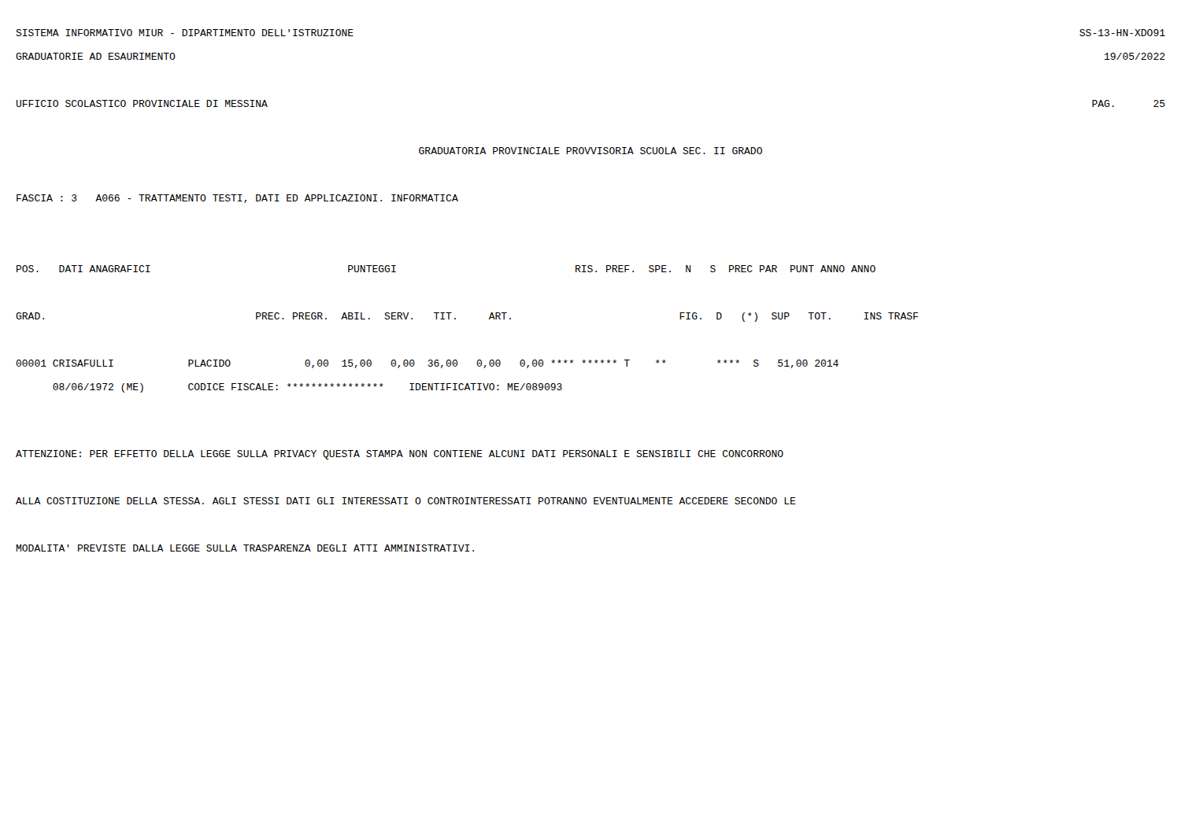SISTEMA INFORMATIVO MIUR - DIPARTIMENTO DELL'ISTRUZIONE SS-13-HN-XDO91
GRADUATORIE AD ESAURIMENTO 19/05/2022
UFFICIO SCOLASTICO PROVINCIALE DI MESSINA PAG. 25
GRADUATORIA PROVINCIALE PROVVISORIA SCUOLA SEC. II GRADO
FASCIA : 3 A066 - TRATTAMENTO TESTI, DATI ED APPLICAZIONI. INFORMATICA
POS. DATI ANAGRAFICI PUNTEGGI RIS. PREF. SPE. N S PREC PAR PUNT ANNO ANNO
GRAD. PREC. PREGR. ABIL. SERV. TIT. ART. FIG. D (*) SUP TOT. INS TRASF
00001 CRISAFULLI PLACIDO 0,00 15,00 0,00 36,00 0,00 0,00 **** ****** T ** **** S 51,00 2014
08/06/1972 (ME) CODICE FISCALE: **************** IDENTIFICATIVO: ME/089093
ATTENZIONE: PER EFFETTO DELLA LEGGE SULLA PRIVACY QUESTA STAMPA NON CONTIENE ALCUNI DATI PERSONALI E SENSIBILI CHE CONCORRONO
ALLA COSTITUZIONE DELLA STESSA. AGLI STESSI DATI GLI INTERESSATI O CONTROINTERESSATI POTRANNO EVENTUALMENTE ACCEDERE SECONDO LE
MODALITA' PREVISTE DALLA LEGGE SULLA TRASPARENZA DEGLI ATTI AMMINISTRATIVI.